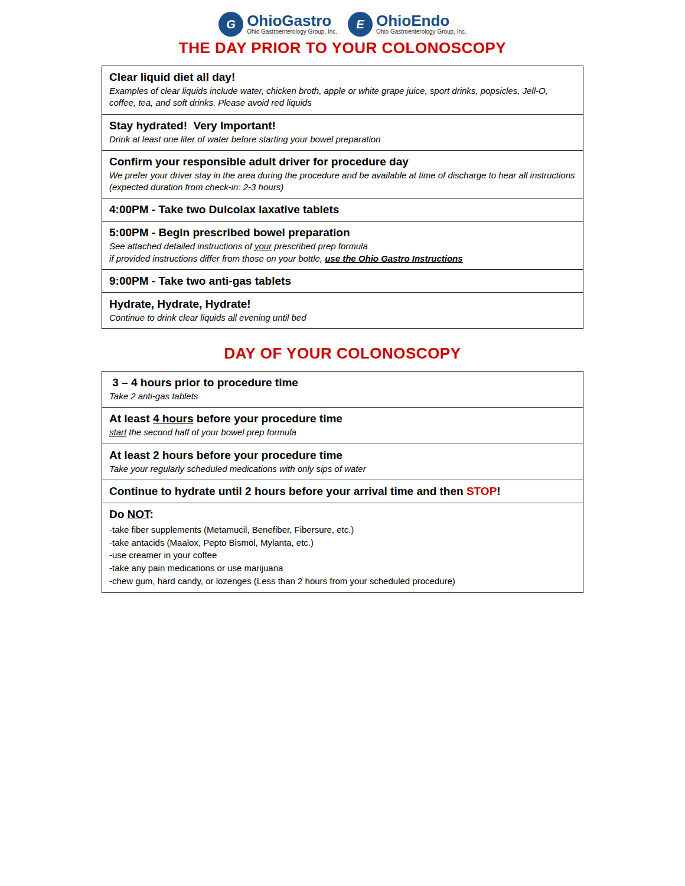G
OhioGastro
Ohio Gastroenterology Group, Inc.
E
OhioEndo
Ohio Gastroenterology Group, Inc.
THE DAY PRIOR TO YOUR COLONOSCOPY
| Clear liquid diet all day! Examples of clear liquids include water, chicken broth, apple or white grape juice, sport drinks, popsicles, Jell-O, coffee, tea, and soft drinks. Please avoid red liquids |
| Stay hydrated! Very Important! Drink at least one liter of water before starting your bowel preparation |
| Confirm your responsible adult driver for procedure day We prefer your driver stay in the area during the procedure and be available at time of discharge to hear all instructions (expected duration from check-in: 2-3 hours) |
| 4:00PM - Take two Dulcolax laxative tablets |
| 5:00PM - Begin prescribed bowel preparation See attached detailed instructions of your prescribed prep formula if provided instructions differ from those on your bottle, use the Ohio Gastro Instructions |
| 9:00PM - Take two anti-gas tablets |
| Hydrate, Hydrate, Hydrate! Continue to drink clear liquids all evening until bed |
DAY OF YOUR COLONOSCOPY
| 3 – 4 hours prior to procedure time Take 2 anti-gas tablets |
| At least 4 hours before your procedure time start the second half of your bowel prep formula |
| At least 2 hours before your procedure time Take your regularly scheduled medications with only sips of water |
| Continue to hydrate until 2 hours before your arrival time and then STOP ! |
| Do NOT : -take fiber supplements (Metamucil, Benefiber, Fibersure, etc.) -take antacids (Maalox, Pepto Bismol, Mylanta, etc.) -use creamer in your coffee -take any pain medications or use marijuana -chew gum, hard candy, or lozenges (Less than 2 hours from your scheduled procedure) |